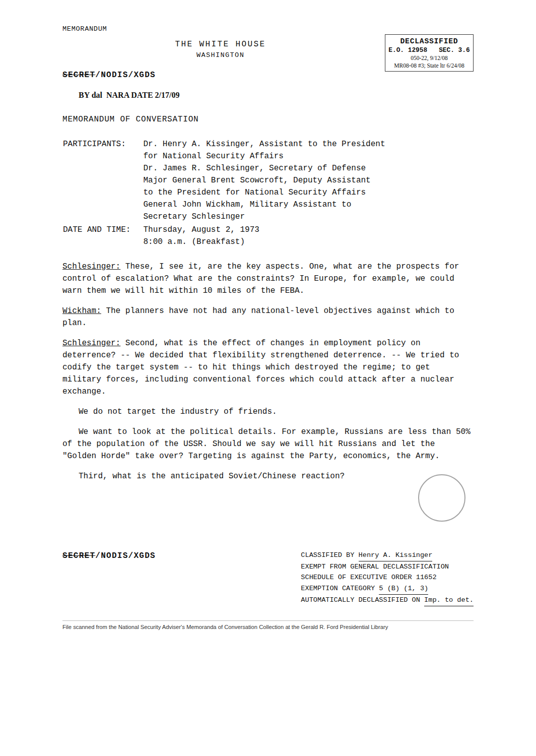MEMORANDUM
DECLASSIFIED
E.O. 12958 SEC. 3.6
050-22, 9/12/08
MR08-08 #3; State ltr 6/24/08
THE WHITE HOUSE
WASHINGTON
SECRET/NODIS/XGDS
BY dal NARA DATE 2/17/09
MEMORANDUM OF CONVERSATION
| PARTICIPANTS: | Dr. Henry A. Kissinger, Assistant to the President for National Security Affairs Dr. James R. Schlesinger, Secretary of Defense Major General Brent Scowcroft, Deputy Assistant to the President for National Security Affairs General John Wickham, Military Assistant to Secretary Schlesinger |
| DATE AND TIME: | Thursday, August 2, 1973 8:00 a.m. (Breakfast) |
Schlesinger: These, I see it, are the key aspects. One, what are the prospects for control of escalation? What are the constraints? In Europe, for example, we could warn them we will hit within 10 miles of the FEBA.
Wickham: The planners have not had any national-level objectives against which to plan.
Schlesinger: Second, what is the effect of changes in employment policy on deterrence? -- We decided that flexibility strengthened deterrence. -- We tried to codify the target system -- to hit things which destroyed the regime; to get military forces, including conventional forces which could attack after a nuclear exchange.
We do not target the industry of friends.
We want to look at the political details. For example, Russians are less than 50% of the population of the USSR. Should we say we will hit Russians and let the "Golden Horde" take over? Targeting is against the Party, economics, the Army.
Third, what is the anticipated Soviet/Chinese reaction?
SECRET/NODIS/XGDS
CLASSIFIED BY Henry A. Kissinger
EXEMPT FROM GENERAL DECLASSIFICATION
SCHEDULE OF EXECUTIVE ORDER 11652
EXEMPTION CATEGORY 5 (B) (1, 3)
AUTOMATICALLY DECLASSIFIED ON Imp. to det.
File scanned from the National Security Adviser's Memoranda of Conversation Collection at the Gerald R. Ford Presidential Library